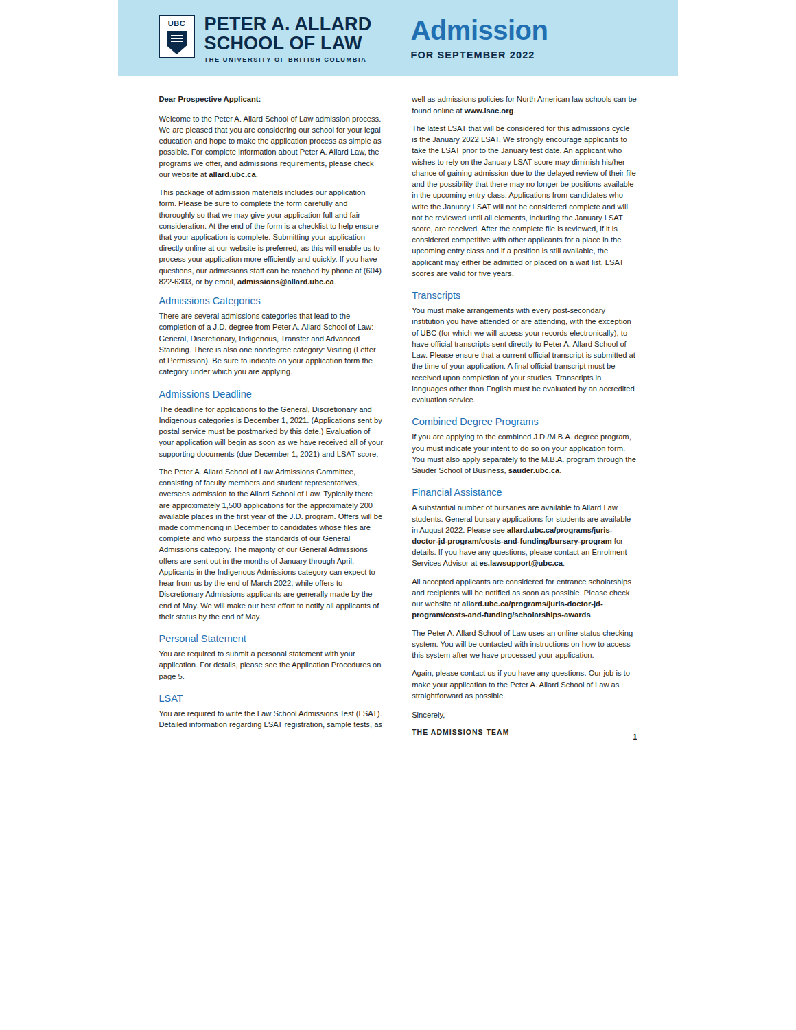UBC
PETER A. ALLARD SCHOOL OF LAW THE UNIVERSITY OF BRITISH COLUMBIA
Admission
FOR SEPTEMBER 2022
Dear Prospective Applicant:
Welcome to the Peter A. Allard School of Law admission process. We are pleased that you are considering our school for your legal education and hope to make the application process as simple as possible. For complete information about Peter A. Allard Law, the programs we offer, and admissions requirements, please check our website at allard.ubc.ca.
This package of admission materials includes our application form. Please be sure to complete the form carefully and thoroughly so that we may give your application full and fair consideration. At the end of the form is a checklist to help ensure that your application is complete. Submitting your application directly online at our website is preferred, as this will enable us to process your application more efficiently and quickly. If you have questions, our admissions staff can be reached by phone at (604) 822-6303, or by email, admissions@allard.ubc.ca.
Admissions Categories
There are several admissions categories that lead to the completion of a J.D. degree from Peter A. Allard School of Law: General, Discretionary, Indigenous, Transfer and Advanced Standing. There is also one nondegree category: Visiting (Letter of Permission). Be sure to indicate on your application form the category under which you are applying.
Admissions Deadline
The deadline for applications to the General, Discretionary and Indigenous categories is December 1, 2021. (Applications sent by postal service must be postmarked by this date.) Evaluation of your application will begin as soon as we have received all of your supporting documents (due December 1, 2021) and LSAT score.
The Peter A. Allard School of Law Admissions Committee, consisting of faculty members and student representatives, oversees admission to the Allard School of Law. Typically there are approximately 1,500 applications for the approximately 200 available places in the first year of the J.D. program. Offers will be made commencing in December to candidates whose files are complete and who surpass the standards of our General Admissions category. The majority of our General Admissions offers are sent out in the months of January through April. Applicants in the Indigenous Admissions category can expect to hear from us by the end of March 2022, while offers to Discretionary Admissions applicants are generally made by the end of May. We will make our best effort to notify all applicants of their status by the end of May.
Personal Statement
You are required to submit a personal statement with your application. For details, please see the Application Procedures on page 5.
LSAT
You are required to write the Law School Admissions Test (LSAT). Detailed information regarding LSAT registration, sample tests, as well as admissions policies for North American law schools can be found online at www.lsac.org.
The latest LSAT that will be considered for this admissions cycle is the January 2022 LSAT. We strongly encourage applicants to take the LSAT prior to the January test date. An applicant who wishes to rely on the January LSAT score may diminish his/her chance of gaining admission due to the delayed review of their file and the possibility that there may no longer be positions available in the upcoming entry class. Applications from candidates who write the January LSAT will not be considered complete and will not be reviewed until all elements, including the January LSAT score, are received. After the complete file is reviewed, if it is considered competitive with other applicants for a place in the upcoming entry class and if a position is still available, the applicant may either be admitted or placed on a wait list. LSAT scores are valid for five years.
Transcripts
You must make arrangements with every post-secondary institution you have attended or are attending, with the exception of UBC (for which we will access your records electronically), to have official transcripts sent directly to Peter A. Allard School of Law. Please ensure that a current official transcript is submitted at the time of your application. A final official transcript must be received upon completion of your studies. Transcripts in languages other than English must be evaluated by an accredited evaluation service.
Combined Degree Programs
If you are applying to the combined J.D./M.B.A. degree program, you must indicate your intent to do so on your application form. You must also apply separately to the M.B.A. program through the Sauder School of Business, sauder.ubc.ca.
Financial Assistance
A substantial number of bursaries are available to Allard Law students. General bursary applications for students are available in August 2022. Please see allard.ubc.ca/programs/juris-doctor-jd-program/costs-and-funding/bursary-program for details. If you have any questions, please contact an Enrolment Services Advisor at es.lawsupport@ubc.ca.
All accepted applicants are considered for entrance scholarships and recipients will be notified as soon as possible. Please check our website at allard.ubc.ca/programs/juris-doctor-jd-program/costs-and-funding/scholarships-awards.
The Peter A. Allard School of Law uses an online status checking system. You will be contacted with instructions on how to access this system after we have processed your application.
Again, please contact us if you have any questions. Our job is to make your application to the Peter A. Allard School of Law as straightforward as possible.
Sincerely,
THE ADMISSIONS TEAM
1